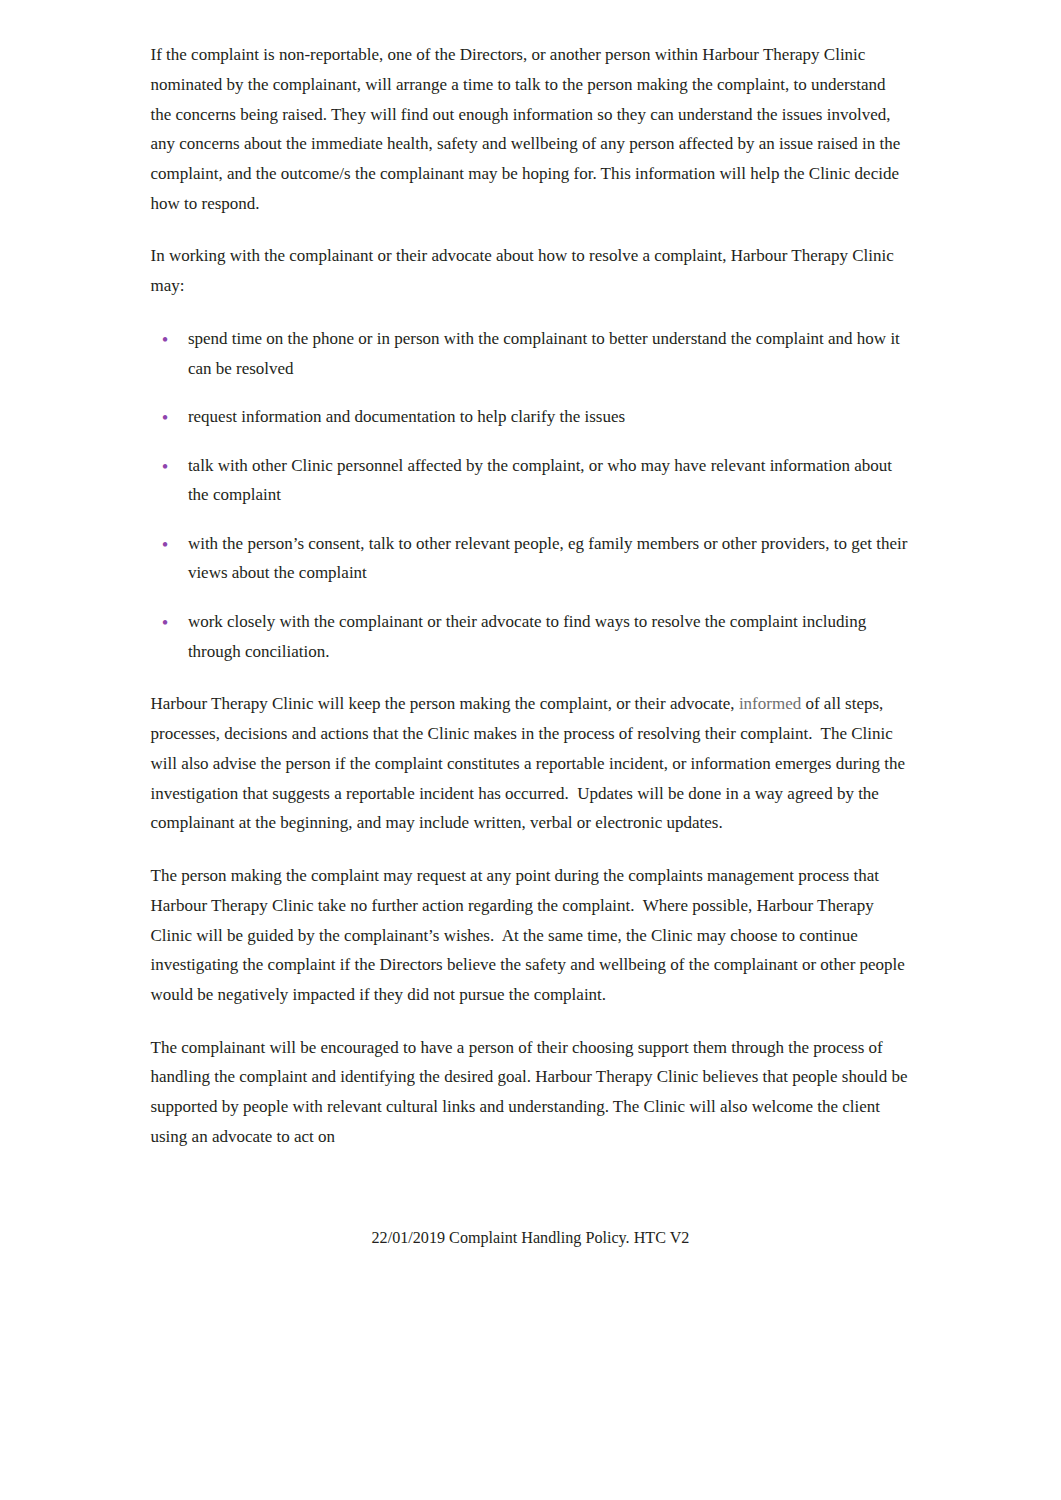If the complaint is non-reportable, one of the Directors, or another person within Harbour Therapy Clinic nominated by the complainant, will arrange a time to talk to the person making the complaint, to understand the concerns being raised. They will find out enough information so they can understand the issues involved, any concerns about the immediate health, safety and wellbeing of any person affected by an issue raised in the complaint, and the outcome/s the complainant may be hoping for. This information will help the Clinic decide how to respond.
In working with the complainant or their advocate about how to resolve a complaint, Harbour Therapy Clinic may:
spend time on the phone or in person with the complainant to better understand the complaint and how it can be resolved
request information and documentation to help clarify the issues
talk with other Clinic personnel affected by the complaint, or who may have relevant information about the complaint
with the person’s consent, talk to other relevant people, eg family members or other providers, to get their views about the complaint
work closely with the complainant or their advocate to find ways to resolve the complaint including through conciliation.
Harbour Therapy Clinic will keep the person making the complaint, or their advocate, informed of all steps, processes, decisions and actions that the Clinic makes in the process of resolving their complaint. The Clinic will also advise the person if the complaint constitutes a reportable incident, or information emerges during the investigation that suggests a reportable incident has occurred. Updates will be done in a way agreed by the complainant at the beginning, and may include written, verbal or electronic updates.
The person making the complaint may request at any point during the complaints management process that Harbour Therapy Clinic take no further action regarding the complaint. Where possible, Harbour Therapy Clinic will be guided by the complainant’s wishes. At the same time, the Clinic may choose to continue investigating the complaint if the Directors believe the safety and wellbeing of the complainant or other people would be negatively impacted if they did not pursue the complaint.
The complainant will be encouraged to have a person of their choosing support them through the process of handling the complaint and identifying the desired goal. Harbour Therapy Clinic believes that people should be supported by people with relevant cultural links and understanding. The Clinic will also welcome the client using an advocate to act on
22/01/2019 Complaint Handling Policy. HTC V2